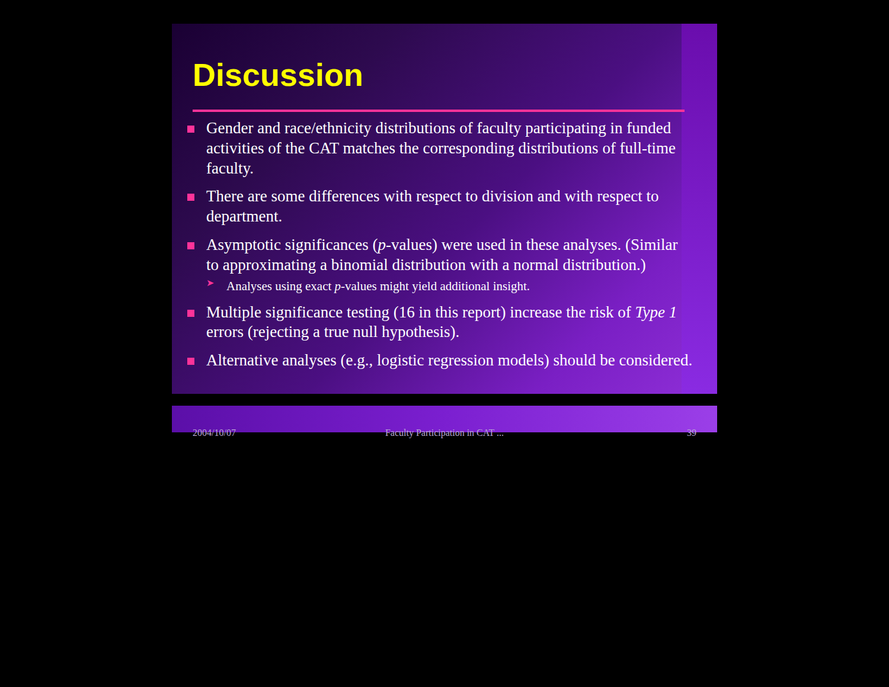Discussion
Gender and race/ethnicity distributions of faculty participating in funded activities of the CAT matches the corresponding distributions of full-time faculty.
There are some differences with respect to division and with respect to department.
Asymptotic significances (p-values) were used in these analyses. (Similar to approximating a binomial distribution with a normal distribution.)
Analyses using exact p-values might yield additional insight.
Multiple significance testing (16 in this report) increase the risk of Type 1 errors (rejecting a true null hypothesis).
Alternative analyses (e.g., logistic regression models) should be considered.
2004/10/07 Faculty Participation in CAT ... 39